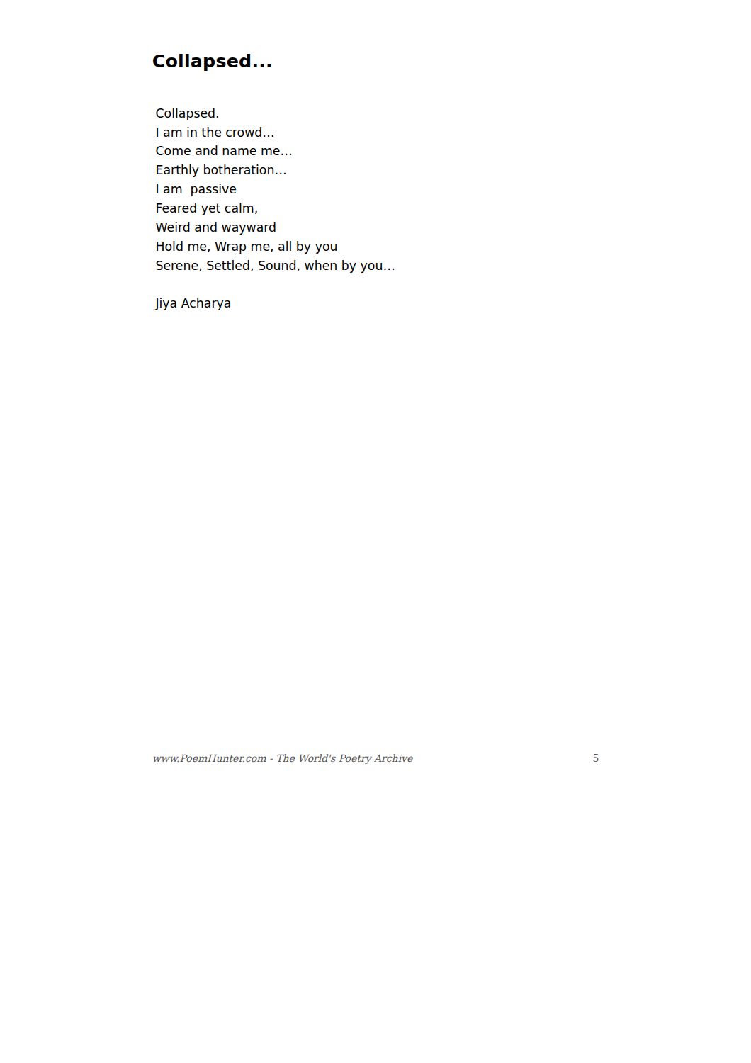Collapsed...
Collapsed.
I am in the crowd…
Come and name me…
Earthly botheration…
I am passive
Feared yet calm,
Weird and wayward
Hold me, Wrap me, all by you
Serene, Settled, Sound, when by you…
Jiya Acharya
www.PoemHunter.com - The World's Poetry Archive 5